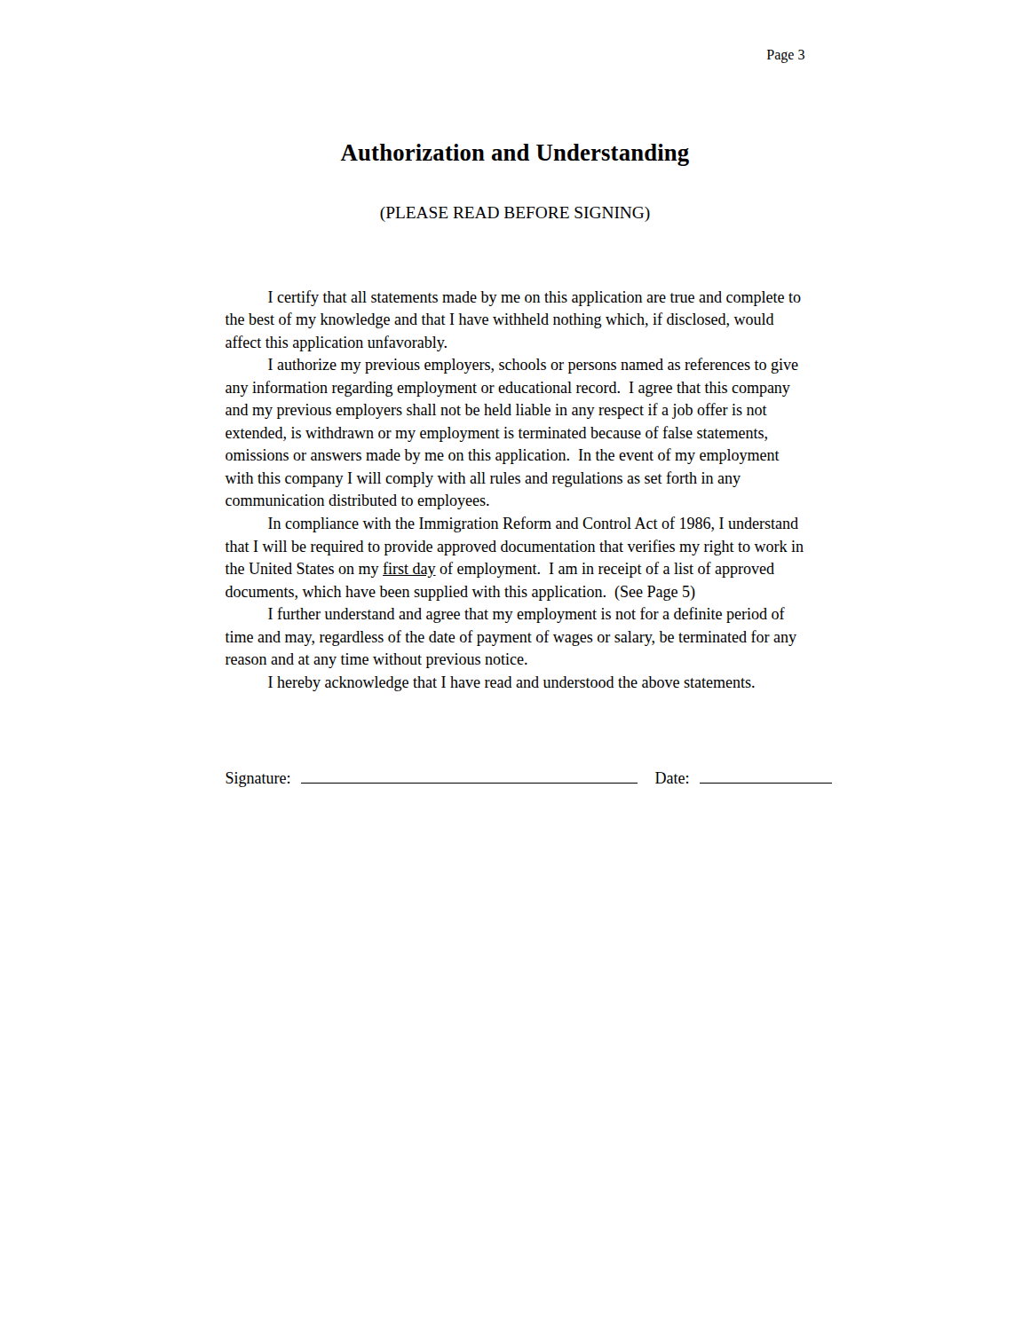Page 3
Authorization and Understanding
(PLEASE READ BEFORE SIGNING)
I certify that all statements made by me on this application are true and complete to the best of my knowledge and that I have withheld nothing which, if disclosed, would affect this application unfavorably.
I authorize my previous employers, schools or persons named as references to give any information regarding employment or educational record. I agree that this company and my previous employers shall not be held liable in any respect if a job offer is not extended, is withdrawn or my employment is terminated because of false statements, omissions or answers made by me on this application. In the event of my employment with this company I will comply with all rules and regulations as set forth in any communication distributed to employees.
In compliance with the Immigration Reform and Control Act of 1986, I understand that I will be required to provide approved documentation that verifies my right to work in the United States on my first day of employment. I am in receipt of a list of approved documents, which have been supplied with this application. (See Page 5)
I further understand and agree that my employment is not for a definite period of time and may, regardless of the date of payment of wages or salary, be terminated for any reason and at any time without previous notice.
I hereby acknowledge that I have read and understood the above statements.
Signature: Date: